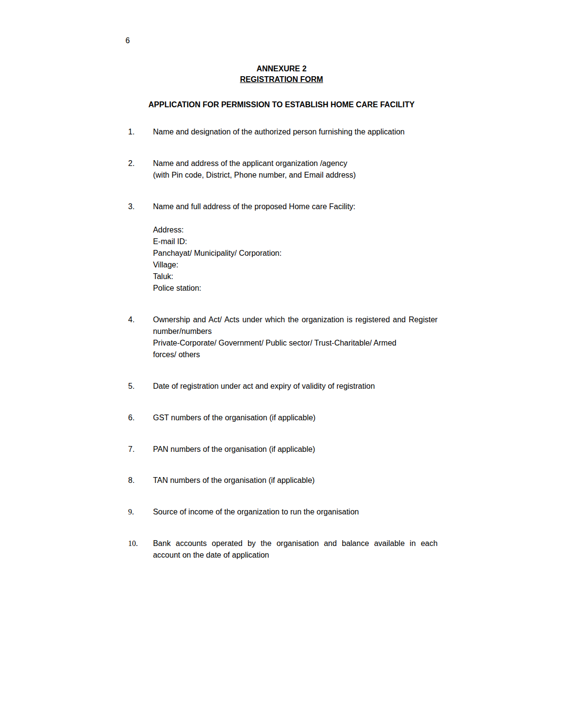6
ANNEXURE 2
REGISTRATION FORM
APPLICATION FOR PERMISSION TO ESTABLISH HOME CARE FACILITY
1. Name and designation of the authorized person furnishing the application
2. Name and address of the applicant organization /agency
(with Pin code, District, Phone number, and Email address)
3. Name and full address of the proposed Home care Facility:
Address:
E-mail ID:
Panchayat/ Municipality/ Corporation:
Village:
Taluk:
Police station:
4.
Ownership and Act/ Acts under which the organization is registered and Register number/numbers
Private-Corporate/ Government/ Public sector/ Trust-Charitable/ Armed
forces/ others
5. Date of registration under act and expiry of validity of registration
6. GST numbers of the organisation (if applicable)
7. PAN numbers of the organisation (if applicable)
8. TAN numbers of the organisation (if applicable)
9. Source of income of the organization to run the organisation
10.
Bank accounts operated by the organisation and balance available in each account on the date of application